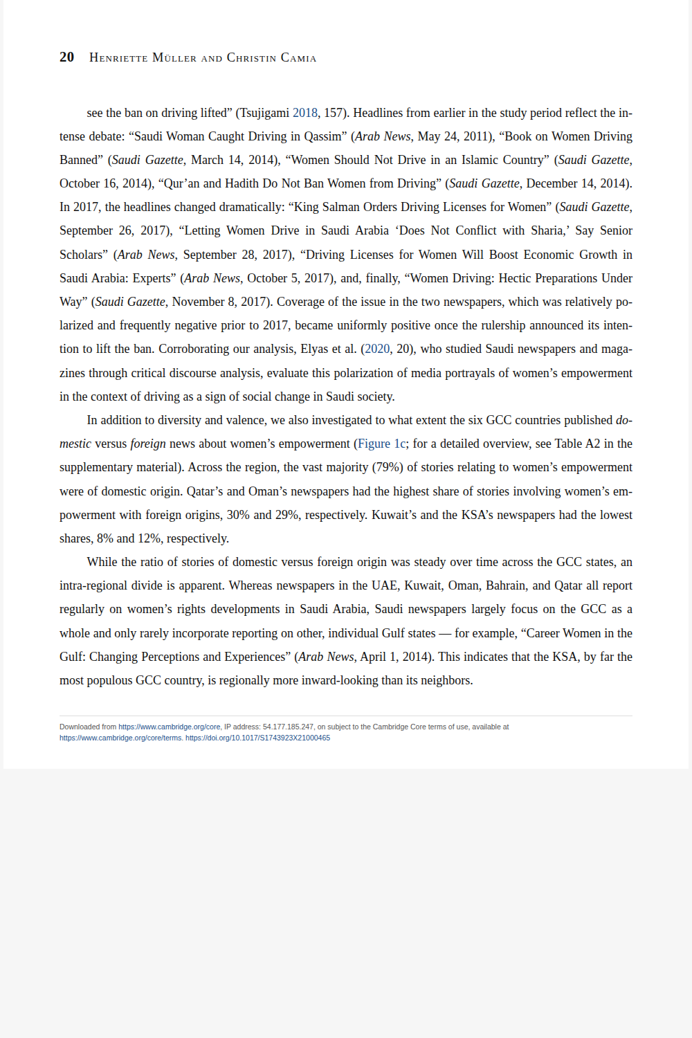20 Henriette Müller and Christin Camia
see the ban on driving lifted” (Tsujigami 2018, 157). Headlines from earlier in the study period reflect the intense debate: “Saudi Woman Caught Driving in Qassim” (Arab News, May 24, 2011), “Book on Women Driving Banned” (Saudi Gazette, March 14, 2014), “Women Should Not Drive in an Islamic Country” (Saudi Gazette, October 16, 2014), “Qur’an and Hadith Do Not Ban Women from Driving” (Saudi Gazette, December 14, 2014). In 2017, the headlines changed dramatically: “King Salman Orders Driving Licenses for Women” (Saudi Gazette, September 26, 2017), “Letting Women Drive in Saudi Arabia ‘Does Not Conflict with Sharia,’ Say Senior Scholars” (Arab News, September 28, 2017), “Driving Licenses for Women Will Boost Economic Growth in Saudi Arabia: Experts” (Arab News, October 5, 2017), and, finally, “Women Driving: Hectic Preparations Under Way” (Saudi Gazette, November 8, 2017). Coverage of the issue in the two newspapers, which was relatively polarized and frequently negative prior to 2017, became uniformly positive once the rulership announced its intention to lift the ban. Corroborating our analysis, Elyas et al. (2020, 20), who studied Saudi newspapers and magazines through critical discourse analysis, evaluate this polarization of media portrayals of women’s empowerment in the context of driving as a sign of social change in Saudi society.
In addition to diversity and valence, we also investigated to what extent the six GCC countries published domestic versus foreign news about women’s empowerment (Figure 1c; for a detailed overview, see Table A2 in the supplementary material). Across the region, the vast majority (79%) of stories relating to women’s empowerment were of domestic origin. Qatar’s and Oman’s newspapers had the highest share of stories involving women’s empowerment with foreign origins, 30% and 29%, respectively. Kuwait’s and the KSA’s newspapers had the lowest shares, 8% and 12%, respectively.
While the ratio of stories of domestic versus foreign origin was steady over time across the GCC states, an intra-regional divide is apparent. Whereas newspapers in the UAE, Kuwait, Oman, Bahrain, and Qatar all report regularly on women’s rights developments in Saudi Arabia, Saudi newspapers largely focus on the GCC as a whole and only rarely incorporate reporting on other, individual Gulf states — for example, “Career Women in the Gulf: Changing Perceptions and Experiences” (Arab News, April 1, 2014). This indicates that the KSA, by far the most populous GCC country, is regionally more inward-looking than its neighbors.
Downloaded from https://www.cambridge.org/core, IP address: 54.177.185.247, on subject to the Cambridge Core terms of use, available at https://www.cambridge.org/core/terms. https://doi.org/10.1017/S1743923X21000465